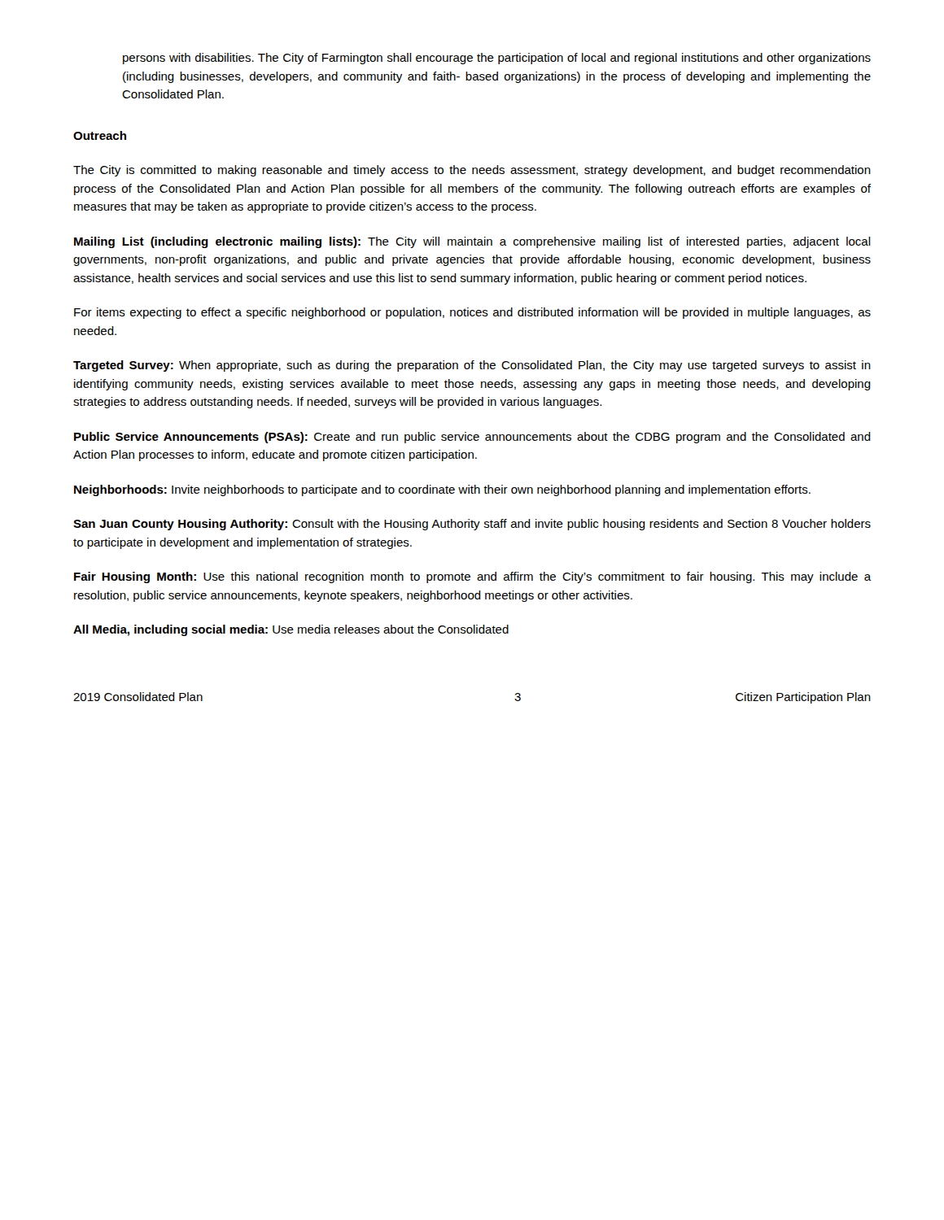persons with disabilities. The City of Farmington shall encourage the participation of local and regional institutions and other organizations (including businesses, developers, and community and faith- based organizations) in the process of developing and implementing the Consolidated Plan.
Outreach
The City is committed to making reasonable and timely access to the needs assessment, strategy development, and budget recommendation process of the Consolidated Plan and Action Plan possible for all members of the community. The following outreach efforts are examples of measures that may be taken as appropriate to provide citizen’s access to the process.
Mailing List (including electronic mailing lists): The City will maintain a comprehensive mailing list of interested parties, adjacent local governments, non-profit organizations, and public and private agencies that provide affordable housing, economic development, business assistance, health services and social services and use this list to send summary information, public hearing or comment period notices.
For items expecting to effect a specific neighborhood or population, notices and distributed information will be provided in multiple languages, as needed.
Targeted Survey: When appropriate, such as during the preparation of the Consolidated Plan, the City may use targeted surveys to assist in identifying community needs, existing services available to meet those needs, assessing any gaps in meeting those needs, and developing strategies to address outstanding needs. If needed, surveys will be provided in various languages.
Public Service Announcements (PSAs): Create and run public service announcements about the CDBG program and the Consolidated and Action Plan processes to inform, educate and promote citizen participation.
Neighborhoods: Invite neighborhoods to participate and to coordinate with their own neighborhood planning and implementation efforts.
San Juan County Housing Authority: Consult with the Housing Authority staff and invite public housing residents and Section 8 Voucher holders to participate in development and implementation of strategies.
Fair Housing Month: Use this national recognition month to promote and affirm the City’s commitment to fair housing. This may include a resolution, public service announcements, keynote speakers, neighborhood meetings or other activities.
All Media, including social media: Use media releases about the Consolidated
2019 Consolidated Plan 3 Citizen Participation Plan